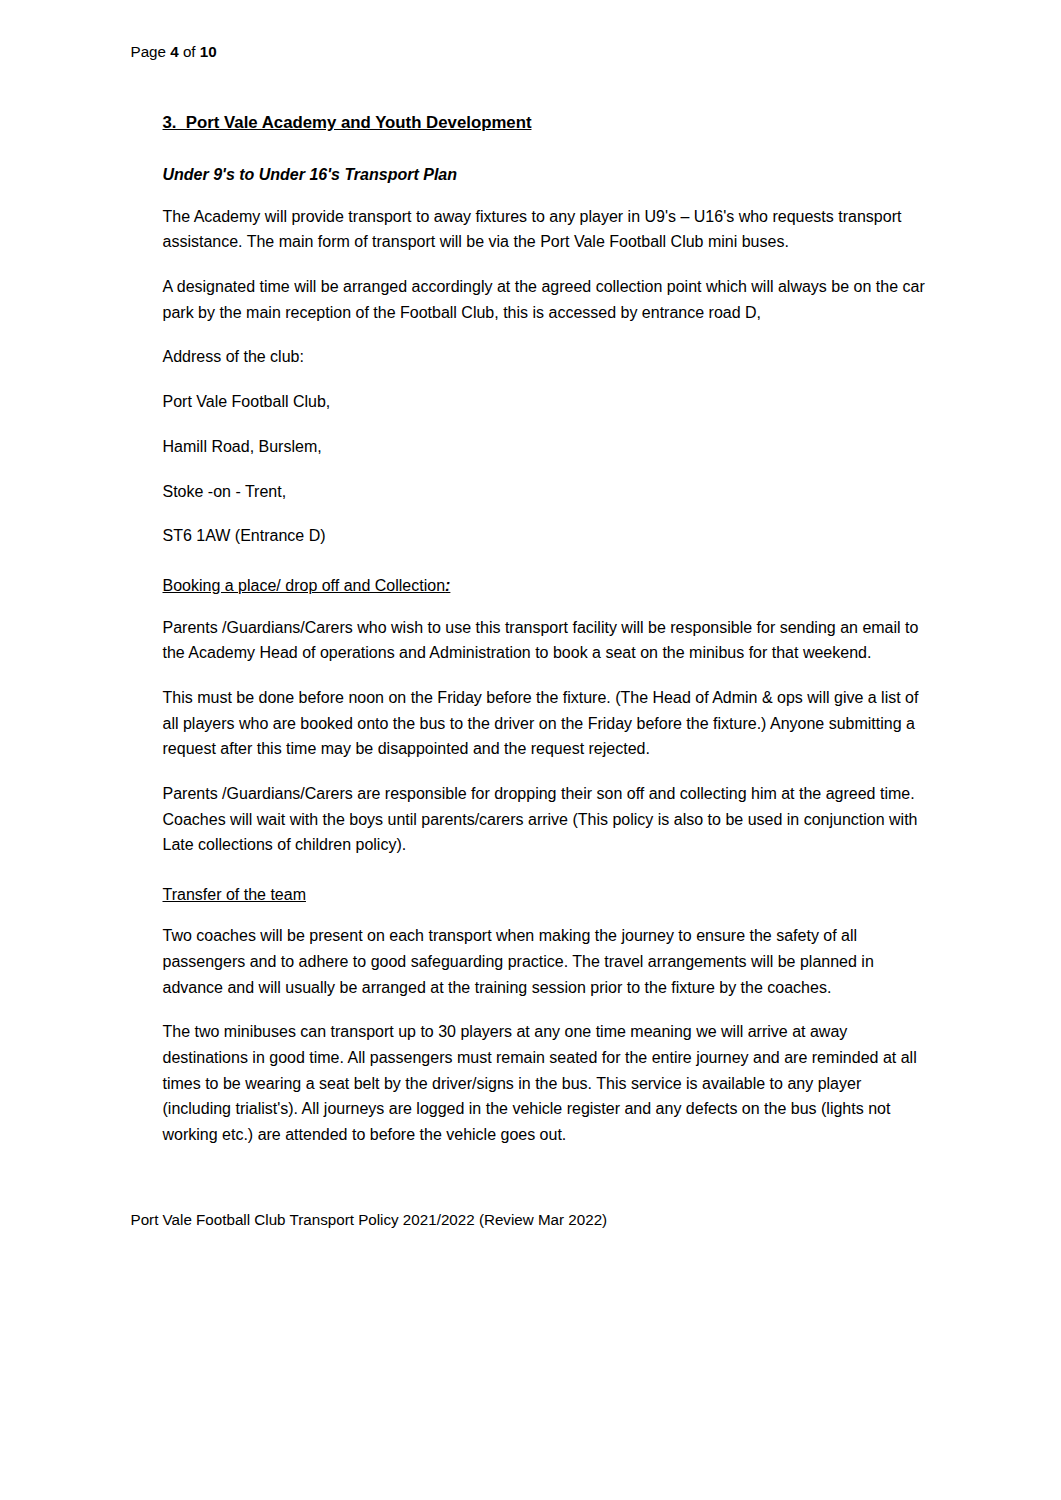Page 4 of 10
3. Port Vale Academy and Youth Development
Under 9's to Under 16's Transport Plan
The Academy will provide transport to away fixtures to any player in U9's – U16's who requests transport assistance. The main form of transport will be via the Port Vale Football Club mini buses.
A designated time will be arranged accordingly at the agreed collection point which will always be on the car park by the main reception of the Football Club, this is accessed by entrance road D,
Address of the club:
Port Vale Football Club,
Hamill Road, Burslem,
Stoke -on - Trent,
ST6 1AW (Entrance D)
Booking a place/ drop off and Collection:
Parents /Guardians/Carers who wish to use this transport facility will be responsible for sending an email to the Academy Head of operations and Administration to book a seat on the minibus for that weekend.
This must be done before noon on the Friday before the fixture. (The Head of Admin & ops will give a list of all players who are booked onto the bus to the driver on the Friday before the fixture.) Anyone submitting a request after this time may be disappointed and the request rejected.
Parents /Guardians/Carers are responsible for dropping their son off and collecting him at the agreed time. Coaches will wait with the boys until parents/carers arrive (This policy is also to be used in conjunction with Late collections of children policy).
Transfer of the team
Two coaches will be present on each transport when making the journey to ensure the safety of all passengers and to adhere to good safeguarding practice. The travel arrangements will be planned in advance and will usually be arranged at the training session prior to the fixture by the coaches.
The two minibuses can transport up to 30 players at any one time meaning we will arrive at away destinations in good time. All passengers must remain seated for the entire journey and are reminded at all times to be wearing a seat belt by the driver/signs in the bus. This service is available to any player (including trialist's). All journeys are logged in the vehicle register and any defects on the bus (lights not working etc.) are attended to before the vehicle goes out.
Port Vale Football Club Transport Policy 2021/2022 (Review Mar 2022)